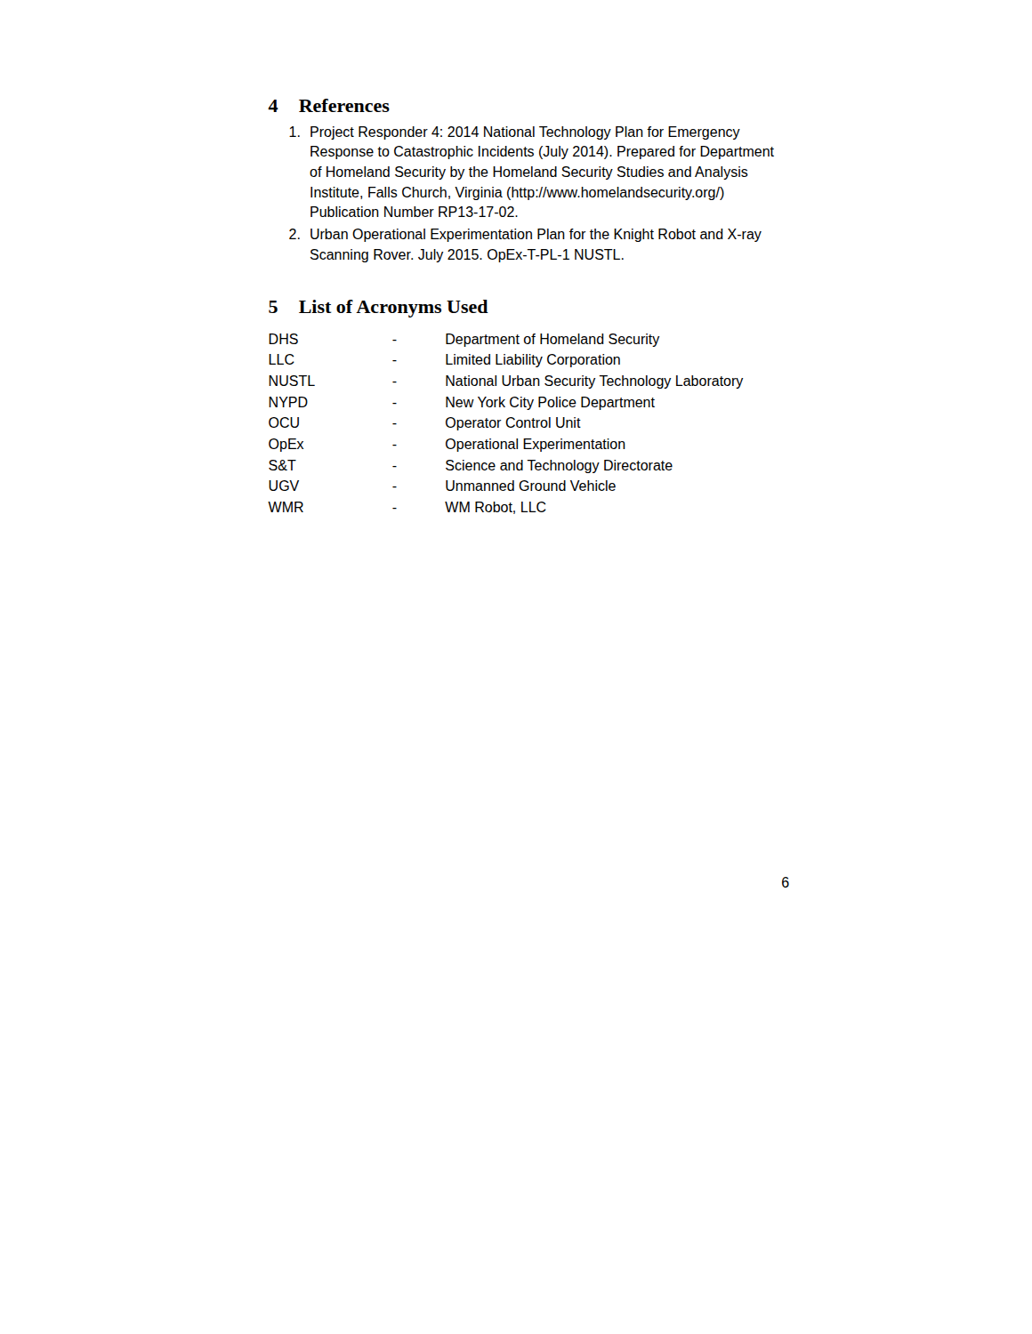4 References
Project Responder 4: 2014 National Technology Plan for Emergency Response to Catastrophic Incidents (July 2014). Prepared for Department of Homeland Security by the Homeland Security Studies and Analysis Institute, Falls Church, Virginia (http://www.homelandsecurity.org/) Publication Number RP13-17-02.
Urban Operational Experimentation Plan for the Knight Robot and X-ray Scanning Rover. July 2015. OpEx-T-PL-1 NUSTL.
5 List of Acronyms Used
| DHS | - | Department of Homeland Security |
| LLC | - | Limited Liability Corporation |
| NUSTL | - | National Urban Security Technology Laboratory |
| NYPD | - | New York City Police Department |
| OCU | - | Operator Control Unit |
| OpEx | - | Operational Experimentation |
| S&T | - | Science and Technology Directorate |
| UGV | - | Unmanned Ground Vehicle |
| WMR | - | WM Robot, LLC |
6